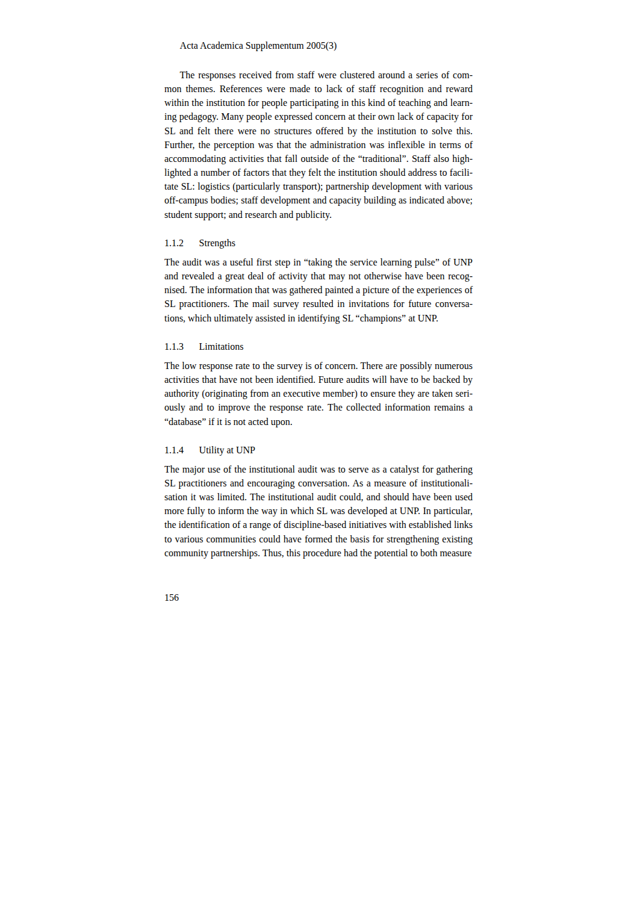Acta Academica Supplementum 2005(3)
The responses received from staff were clustered around a series of common themes. References were made to lack of staff recognition and reward within the institution for people participating in this kind of teaching and learning pedagogy. Many people expressed concern at their own lack of capacity for SL and felt there were no structures offered by the institution to solve this. Further, the perception was that the administration was inflexible in terms of accommodating activities that fall outside of the “traditional”. Staff also highlighted a number of factors that they felt the institution should address to facilitate SL: logistics (particularly transport); partnership development with various off-campus bodies; staff development and capacity building as indicated above; student support; and research and publicity.
1.1.2 Strengths
The audit was a useful first step in “taking the service learning pulse” of UNP and revealed a great deal of activity that may not otherwise have been recognised. The information that was gathered painted a picture of the experiences of SL practitioners. The mail survey resulted in invitations for future conversations, which ultimately assisted in identifying SL “champions” at UNP.
1.1.3 Limitations
The low response rate to the survey is of concern. There are possibly numerous activities that have not been identified. Future audits will have to be backed by authority (originating from an executive member) to ensure they are taken seriously and to improve the response rate. The collected information remains a “database” if it is not acted upon.
1.1.4 Utility at UNP
The major use of the institutional audit was to serve as a catalyst for gathering SL practitioners and encouraging conversation. As a measure of institutionalisation it was limited. The institutional audit could, and should have been used more fully to inform the way in which SL was developed at UNP. In particular, the identification of a range of discipline-based initiatives with established links to various communities could have formed the basis for strengthening existing community partnerships. Thus, this procedure had the potential to both measure
156